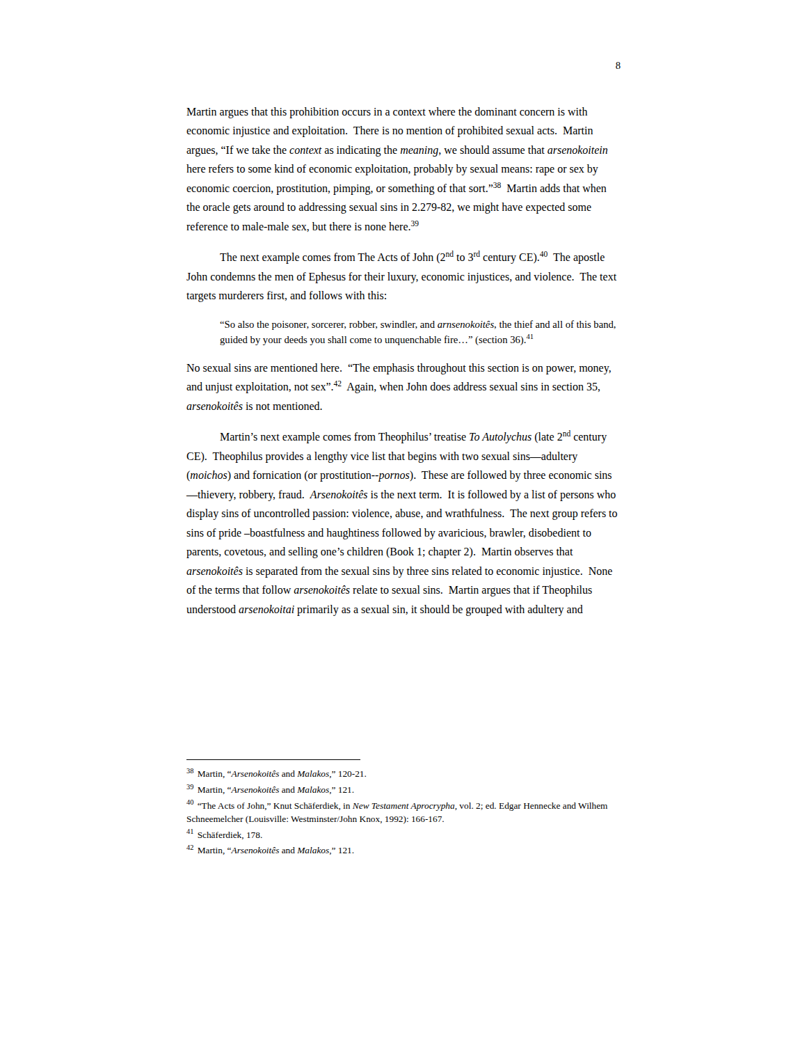8
Martin argues that this prohibition occurs in a context where the dominant concern is with economic injustice and exploitation. There is no mention of prohibited sexual acts. Martin argues, “If we take the context as indicating the meaning, we should assume that arsenokoitein here refers to some kind of economic exploitation, probably by sexual means: rape or sex by economic coercion, prostitution, pimping, or something of that sort.”38 Martin adds that when the oracle gets around to addressing sexual sins in 2.279-82, we might have expected some reference to male-male sex, but there is none here.39
The next example comes from The Acts of John (2nd to 3rd century CE).40 The apostle John condemns the men of Ephesus for their luxury, economic injustices, and violence. The text targets murderers first, and follows with this:
“So also the poisoner, sorcerer, robber, swindler, and arnsenokoitês, the thief and all of this band, guided by your deeds you shall come to unquenchable fire…” (section 36).41
No sexual sins are mentioned here. “The emphasis throughout this section is on power, money, and unjust exploitation, not sex”.42 Again, when John does address sexual sins in section 35, arsenokoitês is not mentioned.
Martin’s next example comes from Theophilus’ treatise To Autolychus (late 2nd century CE). Theophilus provides a lengthy vice list that begins with two sexual sins—adultery (moichos) and fornication (or prostitution--pornos). These are followed by three economic sins—thievery, robbery, fraud. Arsenokoitês is the next term. It is followed by a list of persons who display sins of uncontrolled passion: violence, abuse, and wrathfulness. The next group refers to sins of pride –boastfulness and haughtiness followed by avaricious, brawler, disobedient to parents, covetous, and selling one’s children (Book 1; chapter 2). Martin observes that arsenokoitês is separated from the sexual sins by three sins related to economic injustice. None of the terms that follow arsenokoitês relate to sexual sins. Martin argues that if Theophilus understood arsenokoitai primarily as a sexual sin, it should be grouped with adultery and
38 Martin, “Arsenokoitês and Malakos,” 120-21.
39 Martin, “Arsenokoitês and Malakos,” 121.
40 “The Acts of John,” Knut Schäferdiek, in New Testament Aprocrypha, vol. 2; ed. Edgar Hennecke and Wilhem Schneemelcher (Louisville: Westminster/John Knox, 1992): 166-167.
41 Schäferdiek, 178.
42 Martin, “Arsenokoitês and Malakos,” 121.